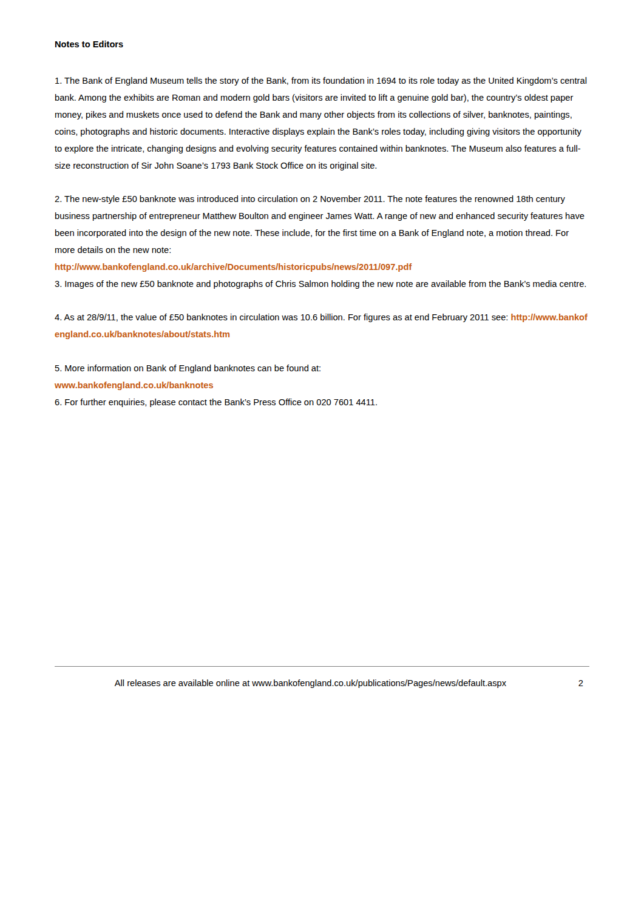Notes to Editors
1. The Bank of England Museum tells the story of the Bank, from its foundation in 1694 to its role today as the United Kingdom’s central bank. Among the exhibits are Roman and modern gold bars (visitors are invited to lift a genuine gold bar), the country’s oldest paper money, pikes and muskets once used to defend the Bank and many other objects from its collections of silver, banknotes, paintings, coins, photographs and historic documents. Interactive displays explain the Bank’s roles today, including giving visitors the opportunity to explore the intricate, changing designs and evolving security features contained within banknotes. The Museum also features a full-size reconstruction of Sir John Soane’s 1793 Bank Stock Office on its original site.
2. The new-style £50 banknote was introduced into circulation on 2 November 2011. The note features the renowned 18th century business partnership of entrepreneur Matthew Boulton and engineer James Watt. A range of new and enhanced security features have been incorporated into the design of the new note. These include, for the first time on a Bank of England note, a motion thread. For more details on the new note:
http://www.bankofengland.co.uk/archive/Documents/historicpubs/news/2011/097.pdf
3. Images of the new £50 banknote and photographs of Chris Salmon holding the new note are available from the Bank’s media centre.
4. As at 28/9/11, the value of £50 banknotes in circulation was 10.6 billion. For figures as at end February 2011 see: http://www.bankofengland.co.uk/banknotes/about/stats.htm
5. More information on Bank of England banknotes can be found at:
www.bankofengland.co.uk/banknotes
6. For further enquiries, please contact the Bank’s Press Office on 020 7601 4411.
All releases are available online at www.bankofengland.co.uk/publications/Pages/news/default.aspx
2